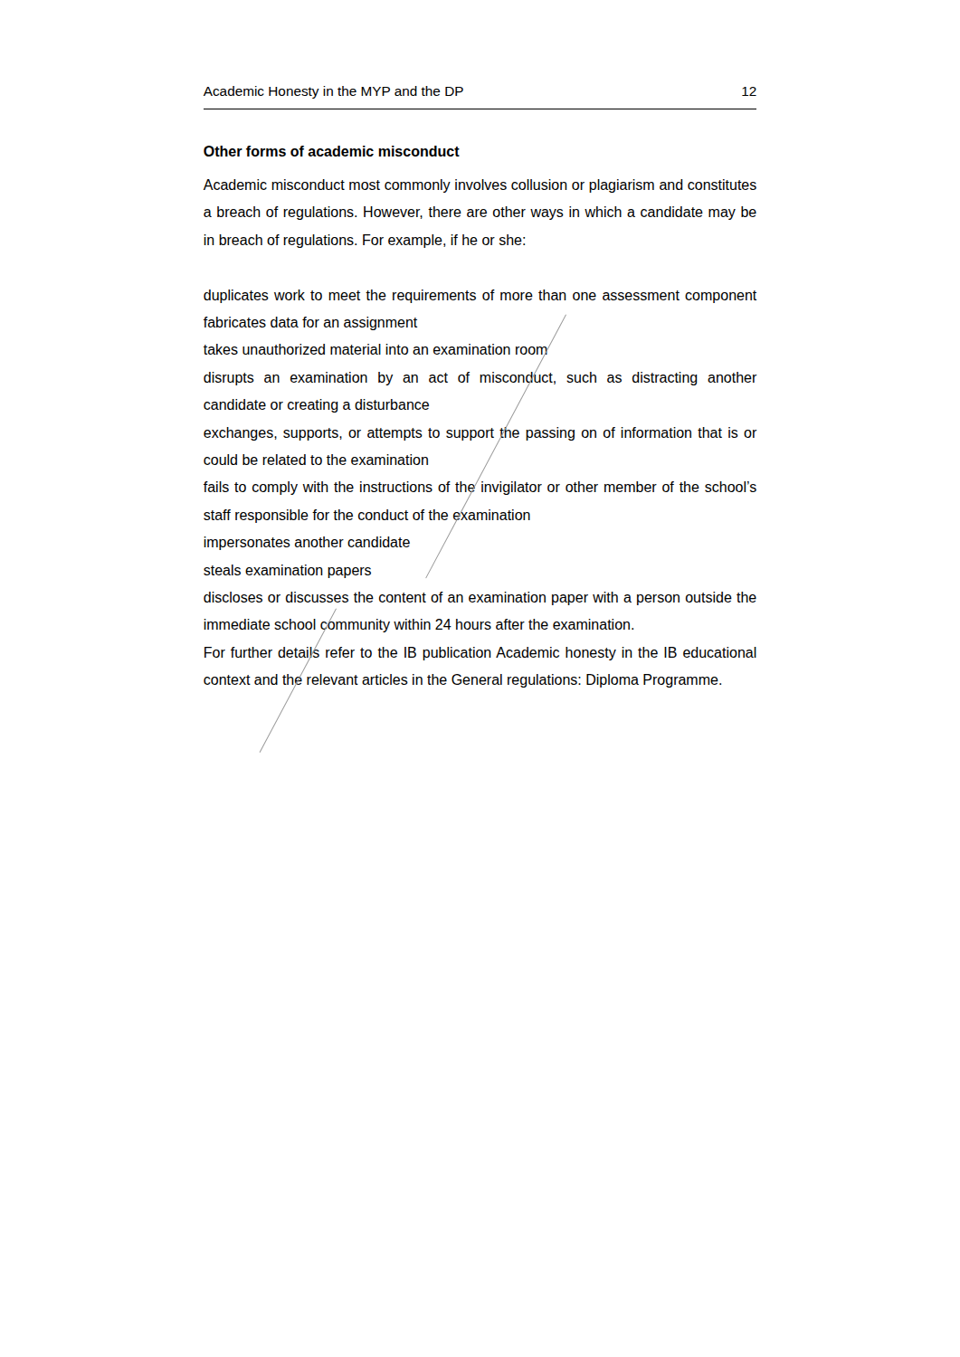Academic Honesty in the MYP and the DP 12
Other forms of academic misconduct
Academic misconduct most commonly involves collusion or plagiarism and constitutes a breach of regulations. However, there are other ways in which a candidate may be in breach of regulations. For example, if he or she:
duplicates work to meet the requirements of more than one assessment component fabricates data for an assignment
takes unauthorized material into an examination room
disrupts an examination by an act of misconduct, such as distracting another candidate or creating a disturbance
exchanges, supports, or attempts to support the passing on of information that is or could be related to the examination
fails to comply with the instructions of the invigilator or other member of the school’s staff responsible for the conduct of the examination
impersonates another candidate
steals examination papers
discloses or discusses the content of an examination paper with a person outside the immediate school community within 24 hours after the examination.
For further details refer to the IB publication Academic honesty in the IB educational context and the relevant articles in the General regulations: Diploma Programme.